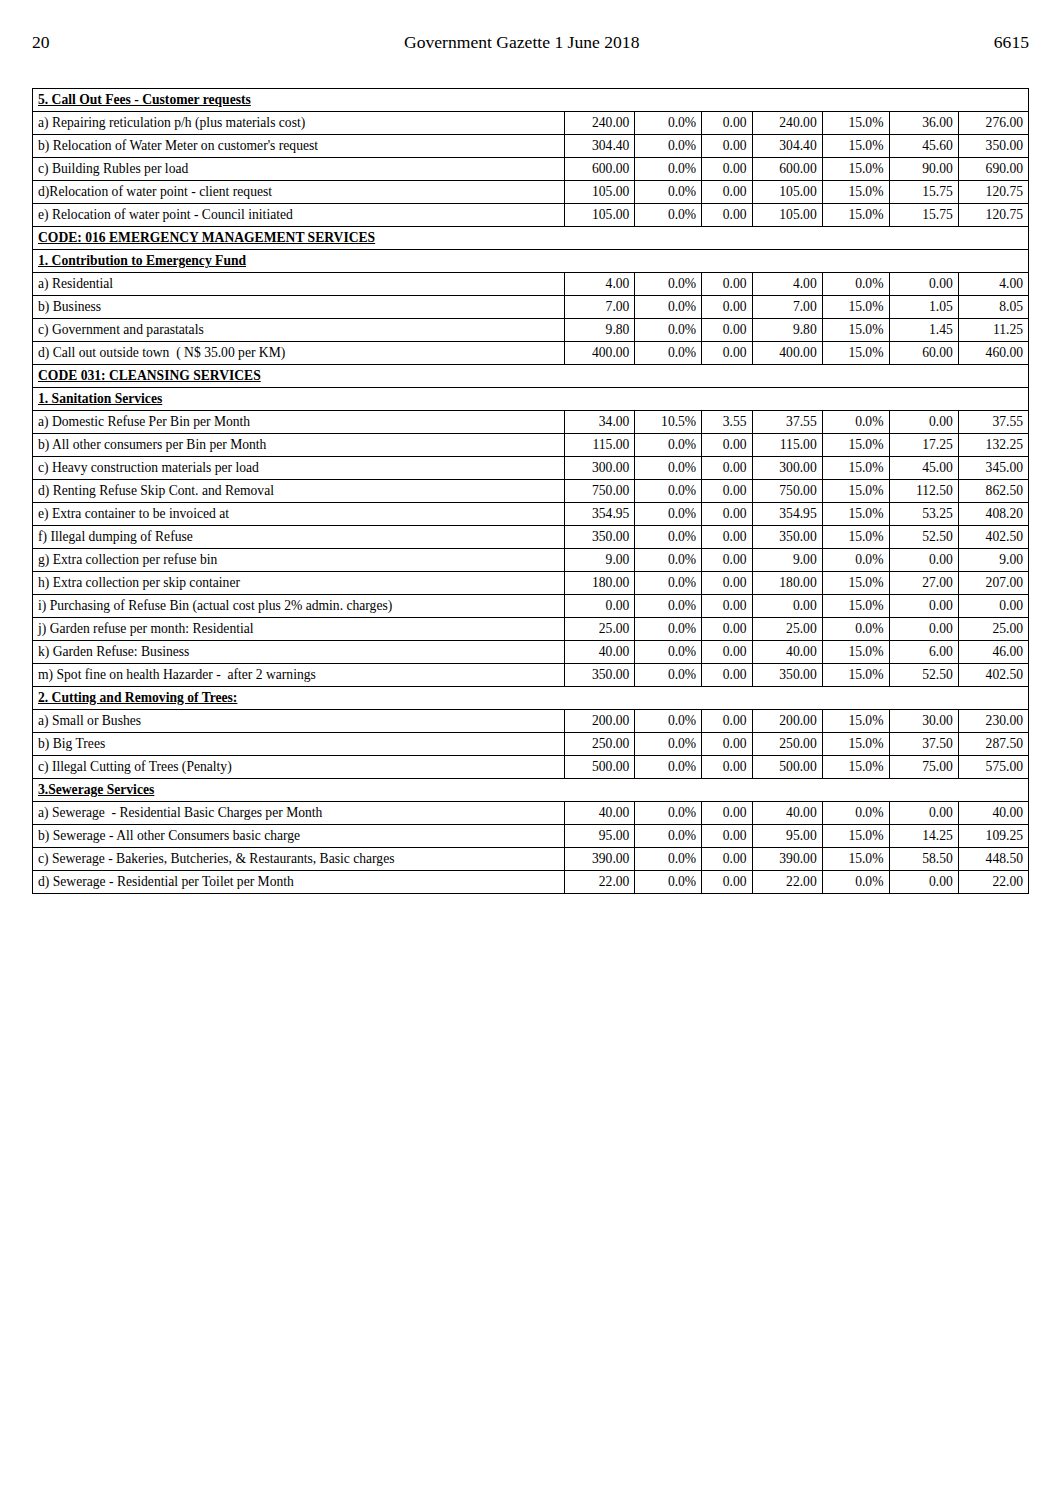20 Government Gazette 1 June 2018 6615
| 5. Call Out Fees - Customer requests |
| a) Repairing reticulation p/h (plus materials cost) | 240.00 | 0.0% | 0.00 | 240.00 | 15.0% | 36.00 | 276.00 |
| b) Relocation of Water Meter on customer's request | 304.40 | 0.0% | 0.00 | 304.40 | 15.0% | 45.60 | 350.00 |
| c) Building Rubles per load | 600.00 | 0.0% | 0.00 | 600.00 | 15.0% | 90.00 | 690.00 |
| d)Relocation of water point - client request | 105.00 | 0.0% | 0.00 | 105.00 | 15.0% | 15.75 | 120.75 |
| e) Relocation of water point - Council initiated | 105.00 | 0.0% | 0.00 | 105.00 | 15.0% | 15.75 | 120.75 |
| CODE: 016 EMERGENCY MANAGEMENT SERVICES |
| 1. Contribution to Emergency Fund |
| a) Residential | 4.00 | 0.0% | 0.00 | 4.00 | 0.0% | 0.00 | 4.00 |
| b) Business | 7.00 | 0.0% | 0.00 | 7.00 | 15.0% | 1.05 | 8.05 |
| c) Government and parastatals | 9.80 | 0.0% | 0.00 | 9.80 | 15.0% | 1.45 | 11.25 |
| d) Call out outside town ( N$ 35.00 per KM) | 400.00 | 0.0% | 0.00 | 400.00 | 15.0% | 60.00 | 460.00 |
| CODE 031: CLEANSING SERVICES |
| 1. Sanitation Services |
| a) Domestic Refuse Per Bin per Month | 34.00 | 10.5% | 3.55 | 37.55 | 0.0% | 0.00 | 37.55 |
| b) All other consumers per Bin per Month | 115.00 | 0.0% | 0.00 | 115.00 | 15.0% | 17.25 | 132.25 |
| c) Heavy construction materials per load | 300.00 | 0.0% | 0.00 | 300.00 | 15.0% | 45.00 | 345.00 |
| d) Renting Refuse Skip Cont. and Removal | 750.00 | 0.0% | 0.00 | 750.00 | 15.0% | 112.50 | 862.50 |
| e) Extra container to be invoiced at | 354.95 | 0.0% | 0.00 | 354.95 | 15.0% | 53.25 | 408.20 |
| f) Illegal dumping of Refuse | 350.00 | 0.0% | 0.00 | 350.00 | 15.0% | 52.50 | 402.50 |
| g) Extra collection per refuse bin | 9.00 | 0.0% | 0.00 | 9.00 | 0.0% | 0.00 | 9.00 |
| h) Extra collection per skip container | 180.00 | 0.0% | 0.00 | 180.00 | 15.0% | 27.00 | 207.00 |
| i) Purchasing of Refuse Bin (actual cost plus 2% admin. charges) | 0.00 | 0.0% | 0.00 | 0.00 | 15.0% | 0.00 | 0.00 |
| j) Garden refuse per month: Residential | 25.00 | 0.0% | 0.00 | 25.00 | 0.0% | 0.00 | 25.00 |
| k) Garden Refuse: Business | 40.00 | 0.0% | 0.00 | 40.00 | 15.0% | 6.00 | 46.00 |
| m) Spot fine on health Hazarder - after 2 warnings | 350.00 | 0.0% | 0.00 | 350.00 | 15.0% | 52.50 | 402.50 |
| 2. Cutting and Removing of Trees: |
| a) Small or Bushes | 200.00 | 0.0% | 0.00 | 200.00 | 15.0% | 30.00 | 230.00 |
| b) Big Trees | 250.00 | 0.0% | 0.00 | 250.00 | 15.0% | 37.50 | 287.50 |
| c) Illegal Cutting of Trees (Penalty) | 500.00 | 0.0% | 0.00 | 500.00 | 15.0% | 75.00 | 575.00 |
| 3.Sewerage Services |
| a) Sewerage - Residential Basic Charges per Month | 40.00 | 0.0% | 0.00 | 40.00 | 0.0% | 0.00 | 40.00 |
| b) Sewerage - All other Consumers basic charge | 95.00 | 0.0% | 0.00 | 95.00 | 15.0% | 14.25 | 109.25 |
| c) Sewerage - Bakeries, Butcheries, & Restaurants, Basic charges | 390.00 | 0.0% | 0.00 | 390.00 | 15.0% | 58.50 | 448.50 |
| d) Sewerage - Residential per Toilet per Month | 22.00 | 0.0% | 0.00 | 22.00 | 0.0% | 0.00 | 22.00 |